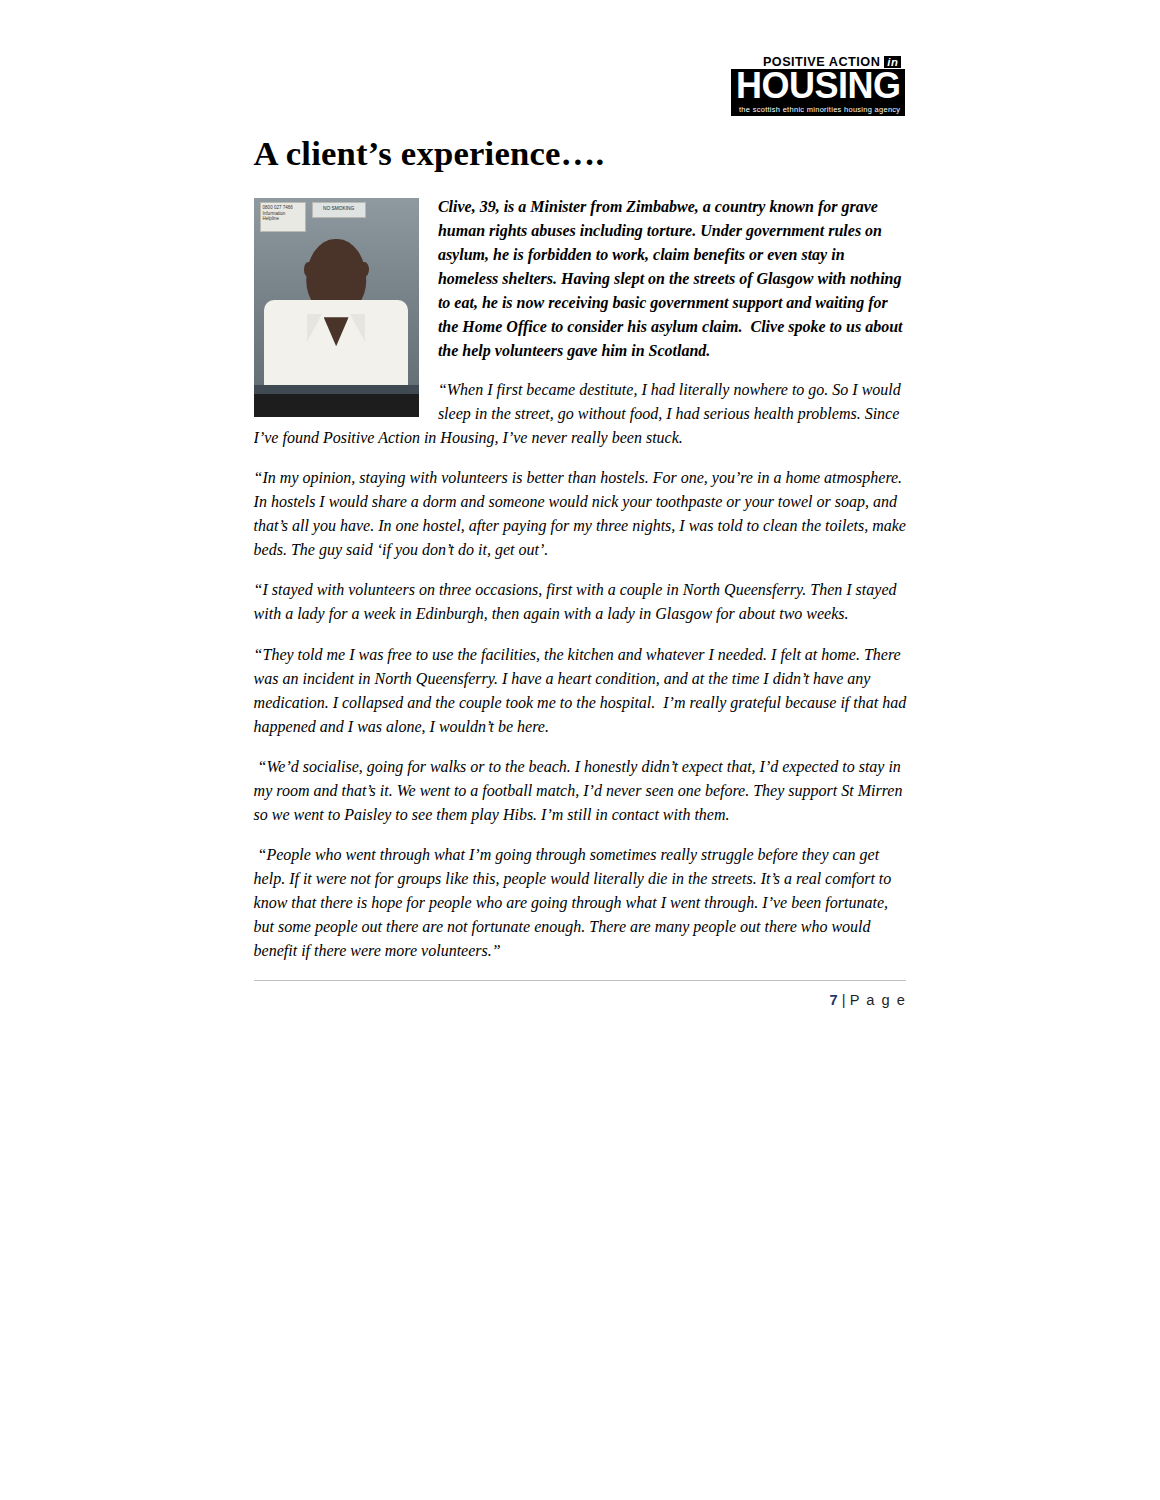POSITIVE ACTION in
HOUSING
the scottish ethnic minorities housing agency
A client’s experience….
0800 027 7466
Information
Helpline
NO SMOKING
Clive, 39, is a Minister from Zimbabwe, a country known for grave human rights abuses including torture. Under government rules on asylum, he is forbidden to work, claim benefits or even stay in homeless shelters. Having slept on the streets of Glasgow with nothing to eat, he is now receiving basic government support and waiting for the Home Office to consider his asylum claim. Clive spoke to us about the help volunteers gave him in Scotland.
“When I first became destitute, I had literally nowhere to go. So I would sleep in the street, go without food, I had serious health problems. Since I’ve found Positive Action in Housing, I’ve never really been stuck.
“In my opinion, staying with volunteers is better than hostels. For one, you’re in a home atmosphere. In hostels I would share a dorm and someone would nick your toothpaste or your towel or soap, and that’s all you have. In one hostel, after paying for my three nights, I was told to clean the toilets, make beds. The guy said ‘if you don’t do it, get out’.
“I stayed with volunteers on three occasions, first with a couple in North Queensferry. Then I stayed with a lady for a week in Edinburgh, then again with a lady in Glasgow for about two weeks.
“They told me I was free to use the facilities, the kitchen and whatever I needed. I felt at home. There was an incident in North Queensferry. I have a heart condition, and at the time I didn’t have any medication. I collapsed and the couple took me to the hospital. I’m really grateful because if that had happened and I was alone, I wouldn’t be here.
“We’d socialise, going for walks or to the beach. I honestly didn’t expect that, I’d expected to stay in my room and that’s it. We went to a football match, I’d never seen one before. They support St Mirren so we went to Paisley to see them play Hibs. I’m still in contact with them.
“People who went through what I’m going through sometimes really struggle before they can get help. If it were not for groups like this, people would literally die in the streets. It’s a real comfort to know that there is hope for people who are going through what I went through. I’ve been fortunate, but some people out there are not fortunate enough. There are many people out there who would benefit if there were more volunteers.”
7 | P a g e